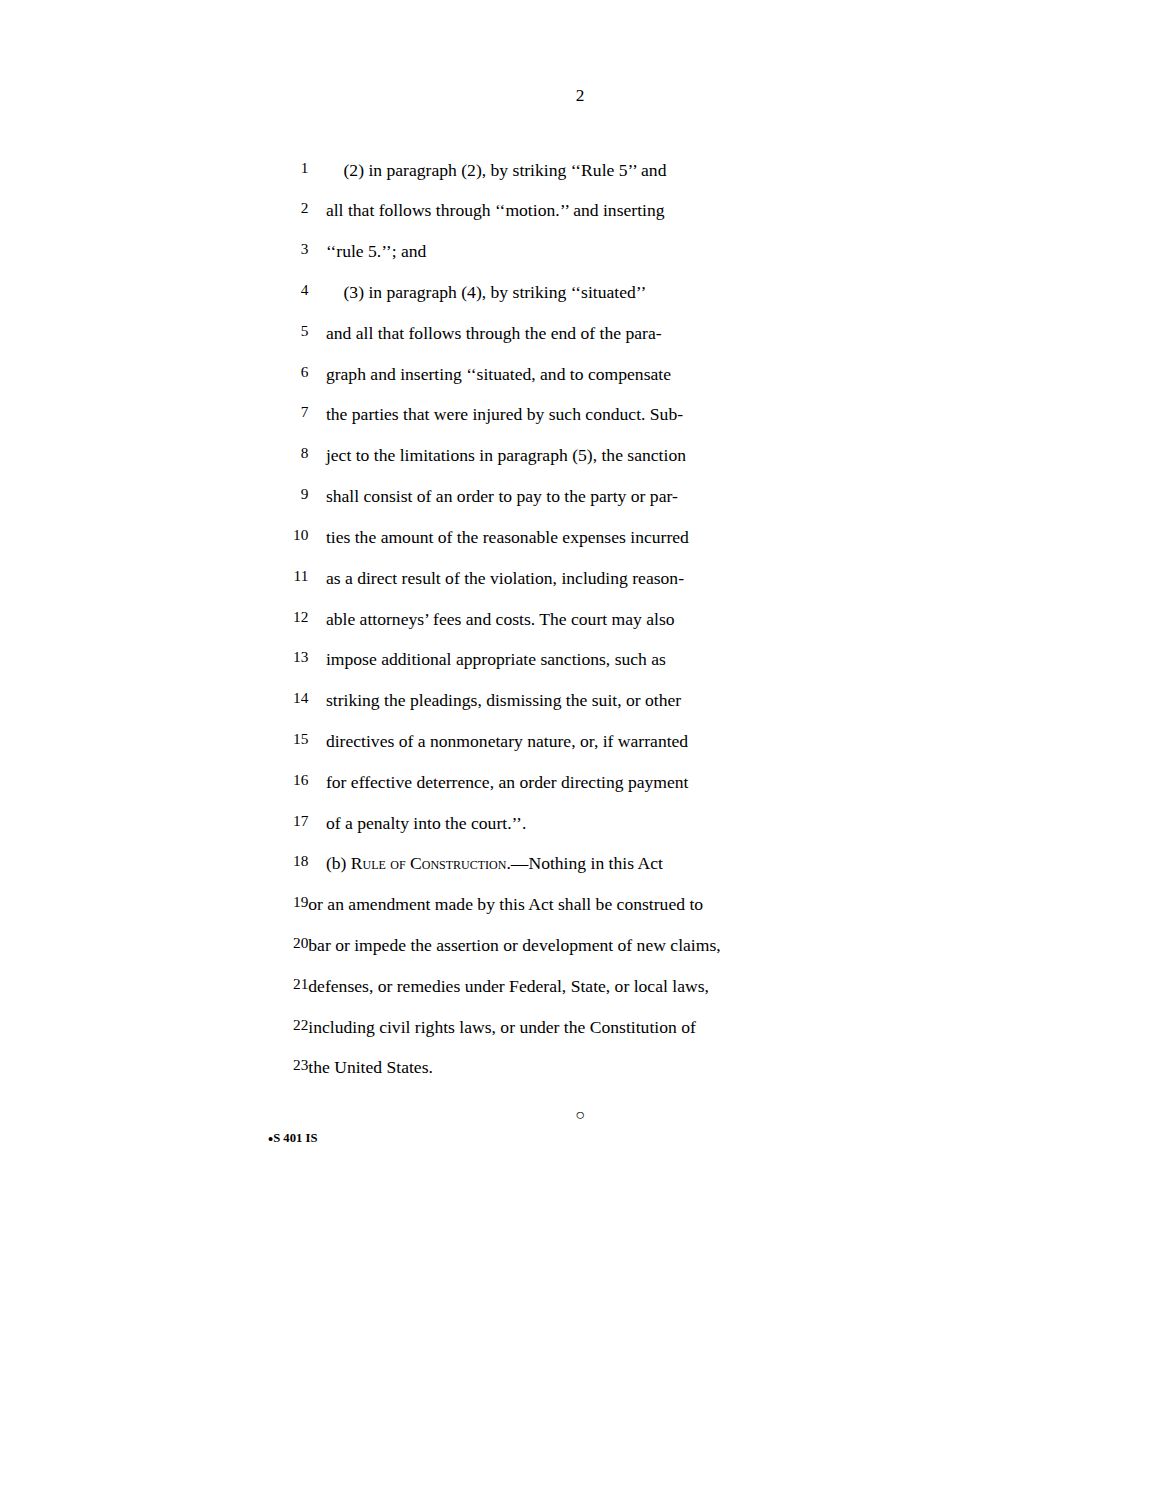2
| 1 | (2) in paragraph (2), by striking ‘‘Rule 5’’ and |
| 2 | all that follows through ‘‘motion.’’ and inserting |
| 3 | ‘‘rule 5.’’; and |
| 4 | (3) in paragraph (4), by striking ‘‘situated’’ |
| 5 | and all that follows through the end of the para- |
| 6 | graph and inserting ‘‘situated, and to compensate |
| 7 | the parties that were injured by such conduct. Sub- |
| 8 | ject to the limitations in paragraph (5), the sanction |
| 9 | shall consist of an order to pay to the party or par- |
| 10 | ties the amount of the reasonable expenses incurred |
| 11 | as a direct result of the violation, including reason- |
| 12 | able attorneys’ fees and costs. The court may also |
| 13 | impose additional appropriate sanctions, such as |
| 14 | striking the pleadings, dismissing the suit, or other |
| 15 | directives of a nonmonetary nature, or, if warranted |
| 16 | for effective deterrence, an order directing payment |
| 17 | of a penalty into the court.’’. |
| 18 | (b) Rule of Construction. —Nothing in this Act |
| 19 | or an amendment made by this Act shall be construed to |
| 20 | bar or impede the assertion or development of new claims, |
| 21 | defenses, or remedies under Federal, State, or local laws, |
| 22 | including civil rights laws, or under the Constitution of |
| 23 | the United States. |
○
•S 401 IS